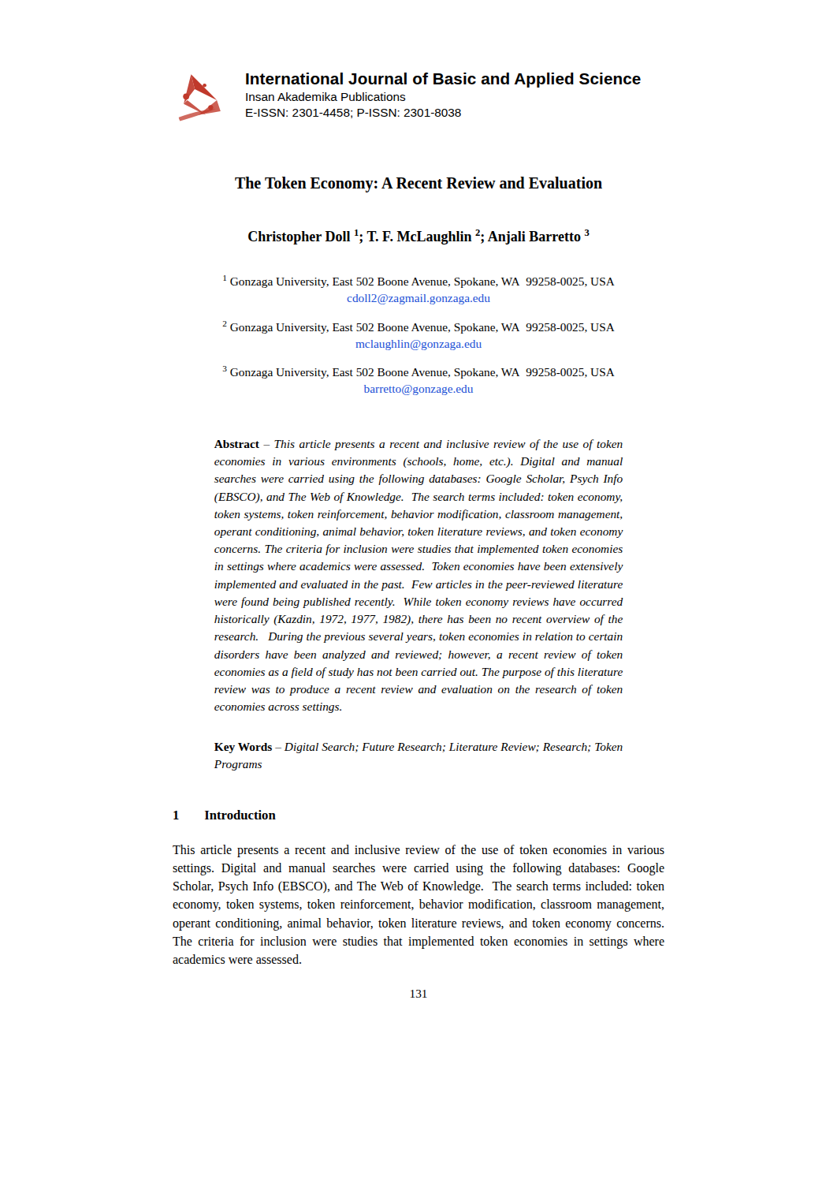International Journal of Basic and Applied Science
Insan Akademika Publications
E-ISSN: 2301-4458; P-ISSN: 2301-8038
The Token Economy: A Recent Review and Evaluation
Christopher Doll 1; T. F. McLaughlin 2; Anjali Barretto 3
1 Gonzaga University, East 502 Boone Avenue, Spokane, WA 99258-0025, USA
cdoll2@zagmail.gonzaga.edu
2 Gonzaga University, East 502 Boone Avenue, Spokane, WA 99258-0025, USA
mclaughlin@gonzaga.edu
3 Gonzaga University, East 502 Boone Avenue, Spokane, WA 99258-0025, USA
barretto@gonzage.edu
Abstract – This article presents a recent and inclusive review of the use of token economies in various environments (schools, home, etc.). Digital and manual searches were carried using the following databases: Google Scholar, Psych Info (EBSCO), and The Web of Knowledge. The search terms included: token economy, token systems, token reinforcement, behavior modification, classroom management, operant conditioning, animal behavior, token literature reviews, and token economy concerns. The criteria for inclusion were studies that implemented token economies in settings where academics were assessed. Token economies have been extensively implemented and evaluated in the past. Few articles in the peer-reviewed literature were found being published recently. While token economy reviews have occurred historically (Kazdin, 1972, 1977, 1982), there has been no recent overview of the research. During the previous several years, token economies in relation to certain disorders have been analyzed and reviewed; however, a recent review of token economies as a field of study has not been carried out. The purpose of this literature review was to produce a recent review and evaluation on the research of token economies across settings.
Key Words – Digital Search; Future Research; Literature Review; Research; Token Programs
1 Introduction
This article presents a recent and inclusive review of the use of token economies in various settings. Digital and manual searches were carried using the following databases: Google Scholar, Psych Info (EBSCO), and The Web of Knowledge. The search terms included: token economy, token systems, token reinforcement, behavior modification, classroom management, operant conditioning, animal behavior, token literature reviews, and token economy concerns. The criteria for inclusion were studies that implemented token economies in settings where academics were assessed.
131